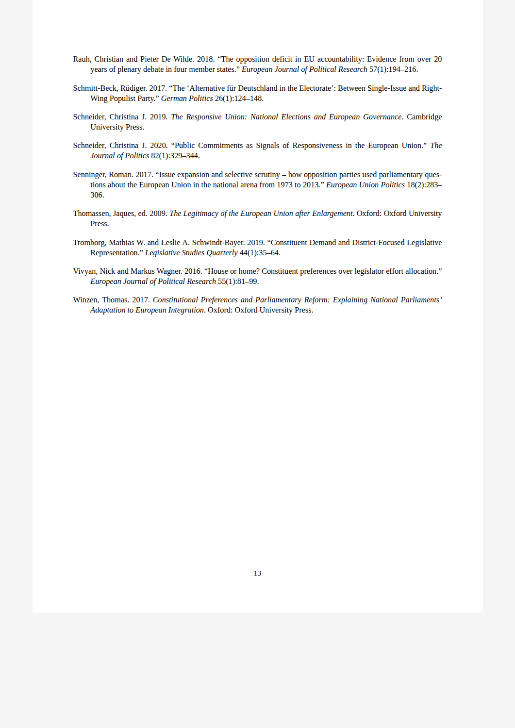Rauh, Christian and Pieter De Wilde. 2018. “The opposition deficit in EU accountability: Evidence from over 20 years of plenary debate in four member states.” European Journal of Political Research 57(1):194–216.
Schmitt-Beck, Rüdiger. 2017. “The ‘Alternative für Deutschland in the Electorate’: Between Single-Issue and Right-Wing Populist Party.” German Politics 26(1):124–148.
Schneider, Christina J. 2019. The Responsive Union: National Elections and European Governance. Cambridge University Press.
Schneider, Christina J. 2020. “Public Commitments as Signals of Responsiveness in the European Union.” The Journal of Politics 82(1):329–344.
Senninger, Roman. 2017. “Issue expansion and selective scrutiny – how opposition parties used parliamentary questions about the European Union in the national arena from 1973 to 2013.” European Union Politics 18(2):283–306.
Thomassen, Jaques, ed. 2009. The Legitimacy of the European Union after Enlargement. Oxford: Oxford University Press.
Tromborg, Mathias W. and Leslie A. Schwindt-Bayer. 2019. “Constituent Demand and District-Focused Legislative Representation.” Legislative Studies Quarterly 44(1):35–64.
Vivyan, Nick and Markus Wagner. 2016. “House or home? Constituent preferences over legislator effort allocation.” European Journal of Political Research 55(1):81–99.
Winzen, Thomas. 2017. Constitutional Preferences and Parliamentary Reform: Explaining National Parliaments’ Adaptation to European Integration. Oxford: Oxford University Press.
13